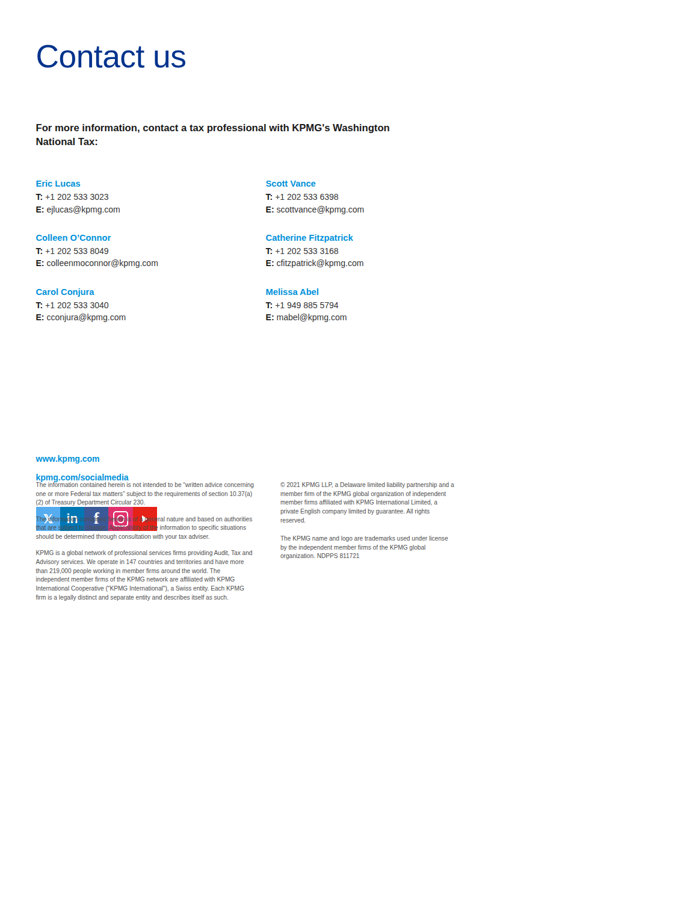Contact us
For more information, contact a tax professional with KPMG's Washington National Tax:
| Eric Lucas T: +1 202 533 3023 E: ejlucas@kpmg.com | Scott Vance T: +1 202 533 6398 E: scottvance@kpmg.com |
| Colleen O’Connor T: +1 202 533 8049 E: colleenmoconnor@kpmg.com | Catherine Fitzpatrick T: +1 202 533 3168 E: cfitzpatrick@kpmg.com |
| Carol Conjura T: +1 202 533 3040 E: cconjura@kpmg.com | Melissa Abel T: +1 949 885 5794 E: mabel@kpmg.com |
www.kpmg.com
kpmg.com/socialmedia
𝕏 in f
The information contained herein is not intended to be “written advice concerning one or more Federal tax matters” subject to the requirements of section 10.37(a)(2) of Treasury Department Circular 230.
The information contained herein is of a general nature and based on authorities that are subject to change. Applicability of the information to specific situations should be determined through consultation with your tax adviser.
KPMG is a global network of professional services firms providing Audit, Tax and Advisory services. We operate in 147 countries and territories and have more than 219,000 people working in member firms around the world. The independent member firms of the KPMG network are affiliated with KPMG International Cooperative ("KPMG International"), a Swiss entity. Each KPMG firm is a legally distinct and separate entity and describes itself as such.
© 2021 KPMG LLP, a Delaware limited liability partnership and a member firm of the KPMG global organization of independent member firms affiliated with KPMG International Limited, a private English company limited by guarantee. All rights reserved.
The KPMG name and logo are trademarks used under license by the independent member firms of the KPMG global organization. NDPPS 811721